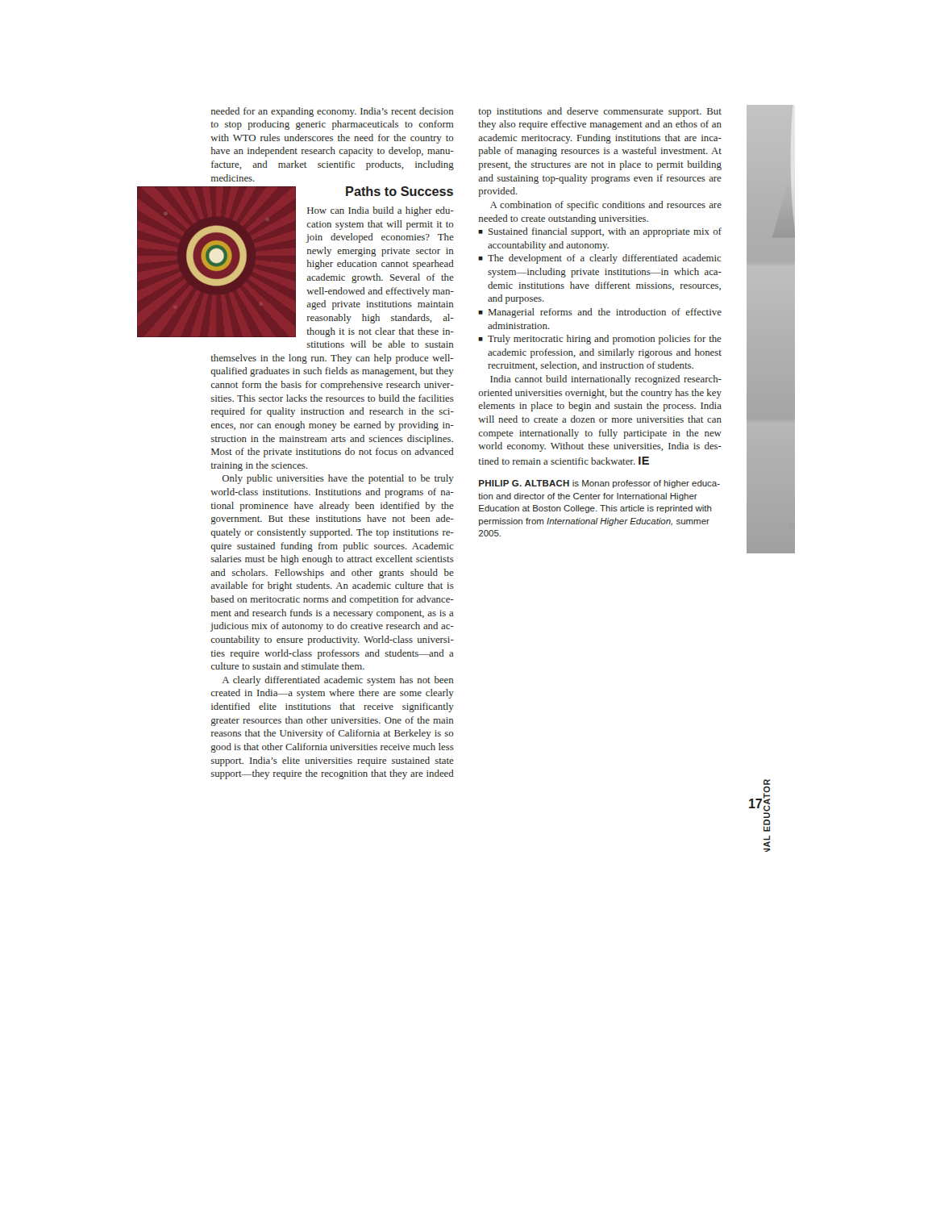needed for an expanding economy. India’s recent decision to stop producing generic pharmaceuticals to conform with WTO rules underscores the need for the country to have an independent research capacity to develop, manufacture, and market scientific products, including medicines.
Paths to Success
How can India build a higher education system that will permit it to join developed economies? The newly emerging private sector in higher education cannot spearhead academic growth. Several of the well-endowed and effectively managed private institutions maintain reasonably high standards, although it is not clear that these institutions will be able to sustain themselves in the long run. They can help produce well-qualified graduates in such fields as management, but they cannot form the basis for comprehensive research universities. This sector lacks the resources to build the facilities required for quality instruction and research in the sciences, nor can enough money be earned by providing instruction in the mainstream arts and sciences disciplines. Most of the private institutions do not focus on advanced training in the sciences.
Only public universities have the potential to be truly world-class institutions. Institutions and programs of national prominence have already been identified by the government. But these institutions have not been adequately or consistently supported. The top institutions require sustained funding from public sources. Academic salaries must be high enough to attract excellent scientists and scholars. Fellowships and other grants should be available for bright students. An academic culture that is based on meritocratic norms and competition for advancement and research funds is a necessary component, as is a judicious mix of autonomy to do creative research and accountability to ensure productivity. World-class universities require world-class professors and students—and a culture to sustain and stimulate them.
A clearly differentiated academic system has not been created in India—a system where there are some clearly identified elite institutions that receive significantly greater resources than other universities. One of the main reasons that the University of California at Berkeley is so good is that other California universities receive much less support. India’s elite universities require sustained state support—they require the recognition that they are indeed top institutions and deserve commensurate support. But they also require effective management and an ethos of an academic meritocracy. Funding institutions that are incapable of managing resources is a wasteful investment. At present, the structures are not in place to permit building and sustaining top-quality programs even if resources are provided.
A combination of specific conditions and resources are needed to create outstanding universities.
Sustained financial support, with an appropriate mix of accountability and autonomy.
The development of a clearly differentiated academic system—including private institutions—in which academic institutions have different missions, resources, and purposes.
Managerial reforms and the introduction of effective administration.
Truly meritocratic hiring and promotion policies for the academic profession, and similarly rigorous and honest recruitment, selection, and instruction of students.
India cannot build internationally recognized research-oriented universities overnight, but the country has the key elements in place to begin and sustain the process. India will need to create a dozen or more universities that can compete internationally to fully participate in the new world economy. Without these universities, India is destined to remain a scientific backwater. IE
PHILIP G. ALTBACH is Monan professor of higher education and director of the Center for International Higher Education at Boston College. This article is reprinted with permission from International Higher Education, summer 2005.
We provide choice and
response to international
insurance needs
Individual and Group Insurance Plans for:
Study Abroad
International Students
International Visitors
U. S. Citizens Traveling Abroad
Third Country Nationals
High School Exchange
Visit Our
Web Site
For Complete
Details
WWW. cmi-insurance.com
1447 York Road, Lutherville, MD 21093-6032
410-583-2595 :: 800-677-7887 :: f 410-583-8244
cmipersons@cmi-insurance.com
YOUR GLOBAL
NETWORK
cmi™
insurance worldwide
NOV+DEC.05 INTERNATIONAL EDUCATOR
17